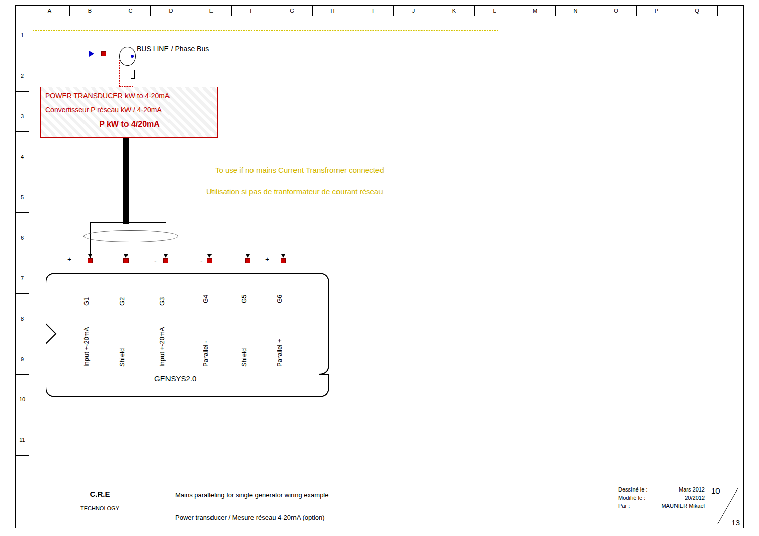A
B
C
D
E
F
G
H
I
J
K
L
M
N
O
P
Q
1
2
3
4
5
6
7
8
9
10
11
BUS LINE / Phase Bus
POWER TRANSDUCER kW to 4-20mA
Convertisseur P réseau kW / 4-20mA
P kW to 4/20mA
To use if no mains Current Transfromer connected
Utilisation si pas de tranformateur de courant réseau
+
-
-
+
G1
G2
G3
G4
G5
G6
Input +-20mA
Shield
Input +-20mA
Parallel -
Shield
Parallel +
GENSYS2.0
C.R.E
TECHNOLOGY
Mains paralleling for single generator wiring example
Power transducer / Mesure réseau 4-20mA (option)
Dessiné le :Mars 2012
Modifié le :20/2012
Par :MAUNIER Mikael
10
13